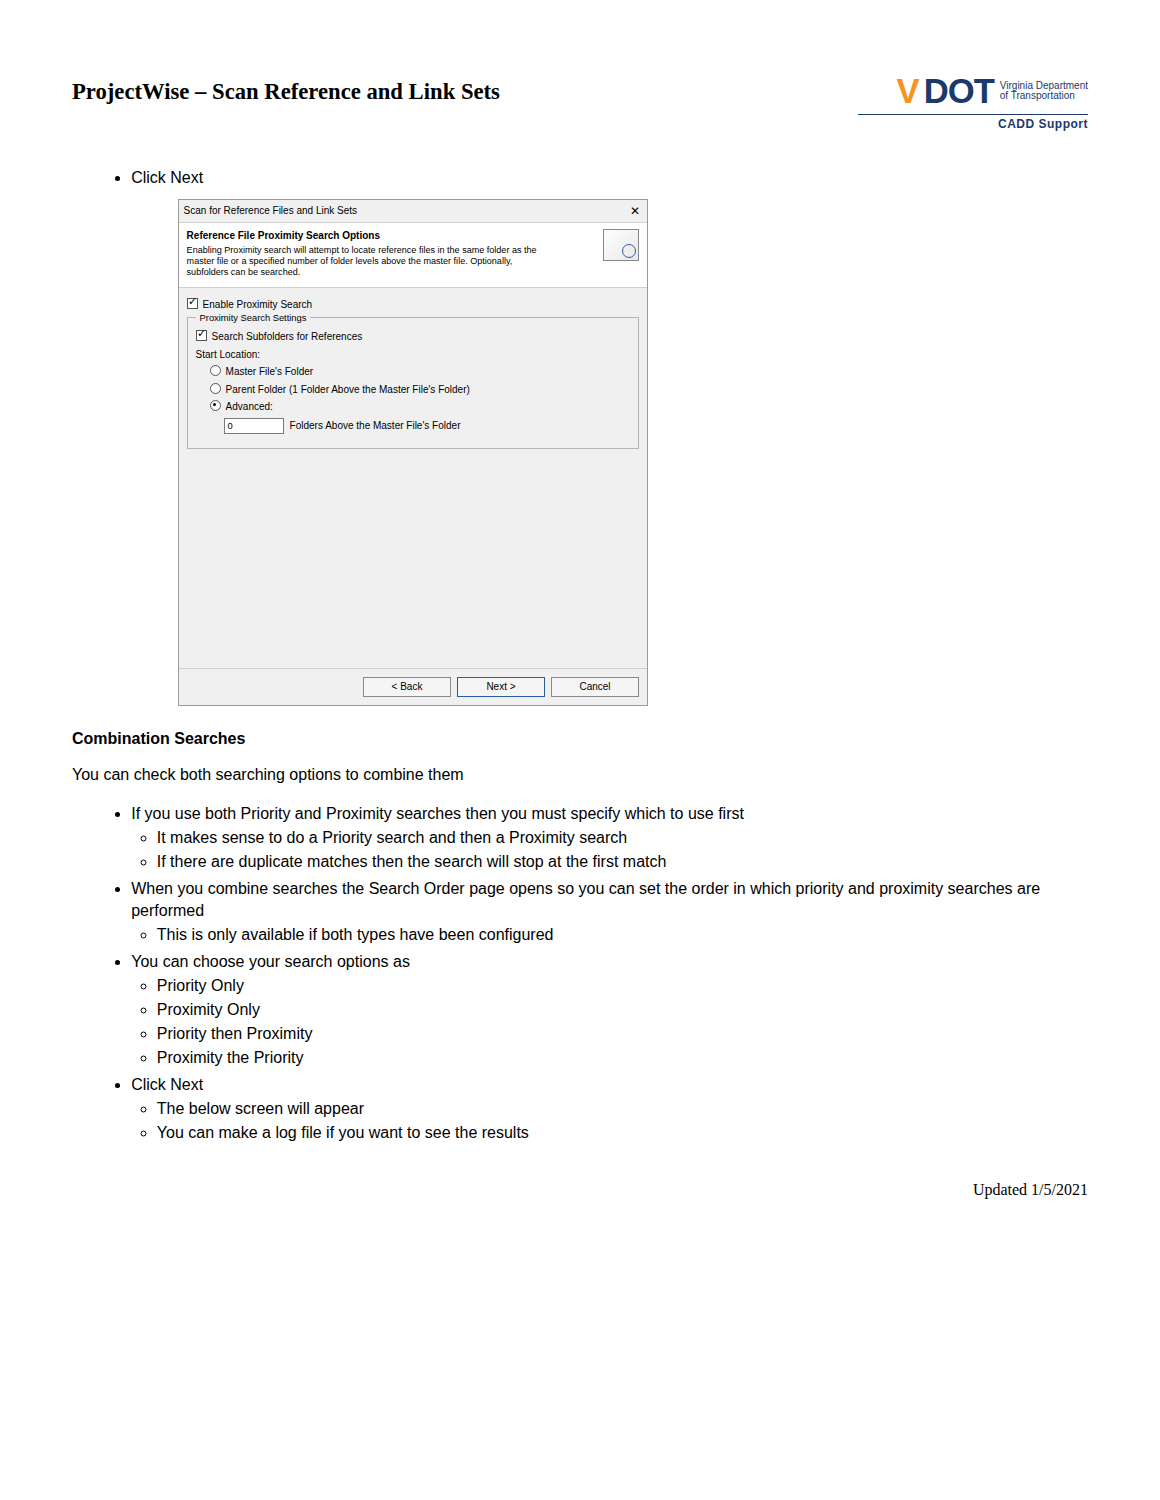ProjectWise – Scan Reference and Link Sets
VDOT Virginia Department
of Transportation
CADD Support
Click Next
Scan for Reference Files and Link Sets ✕
Reference File Proximity Search Options
Enabling Proximity search will attempt to locate reference files in the same folder as the master file or a specified number of folder levels above the master file. Optionally, subfolders can be searched.
Enable Proximity Search
Proximity Search Settings
Search Subfolders for References
Start Location:
Master File's Folder
Parent Folder (1 Folder Above the Master File's Folder)
Advanced:
0 Folders Above the Master File's Folder
< Back Next > Cancel
Combination Searches
You can check both searching options to combine them
If you use both Priority and Proximity searches then you must specify which to use first
It makes sense to do a Priority search and then a Proximity search
If there are duplicate matches then the search will stop at the first match
When you combine searches the Search Order page opens so you can set the order in which priority and proximity searches are performed
This is only available if both types have been configured
You can choose your search options as
Priority Only
Proximity Only
Priority then Proximity
Proximity the Priority
Click Next
The below screen will appear
You can make a log file if you want to see the results
Updated 1/5/2021